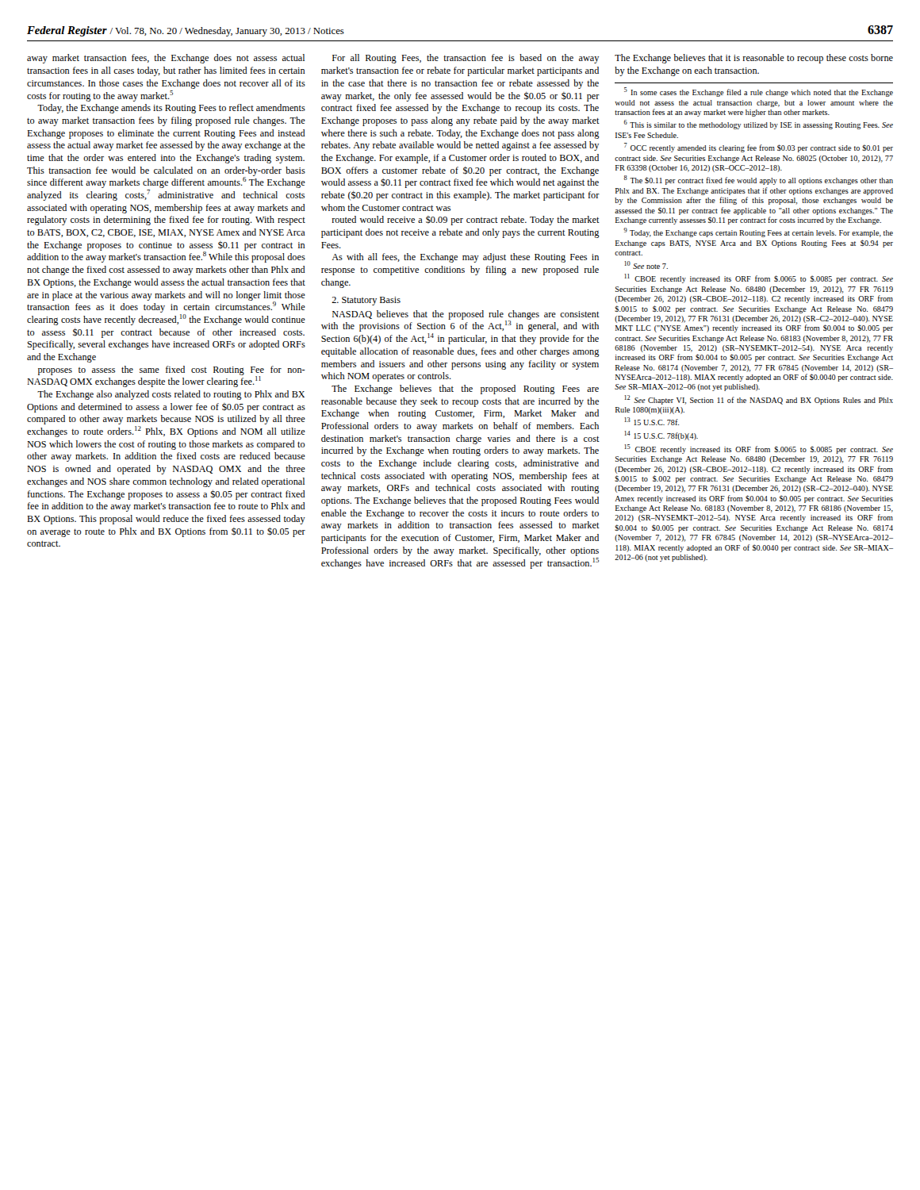Federal Register / Vol. 78, No. 20 / Wednesday, January 30, 2013 / Notices 6387
away market transaction fees, the Exchange does not assess actual transaction fees in all cases today, but rather has limited fees in certain circumstances. In those cases the Exchange does not recover all of its costs for routing to the away market.5
Today, the Exchange amends its Routing Fees to reflect amendments to away market transaction fees by filing proposed rule changes. The Exchange proposes to eliminate the current Routing Fees and instead assess the actual away market fee assessed by the away exchange at the time that the order was entered into the Exchange's trading system. This transaction fee would be calculated on an order-by-order basis since different away markets charge different amounts.6 The Exchange analyzed its clearing costs,7 administrative and technical costs associated with operating NOS, membership fees at away markets and regulatory costs in determining the fixed fee for routing. With respect to BATS, BOX, C2, CBOE, ISE, MIAX, NYSE Amex and NYSE Arca the Exchange proposes to continue to assess $0.11 per contract in addition to the away market's transaction fee.8 While this proposal does not change the fixed cost assessed to away markets other than Phlx and BX Options, the Exchange would assess the actual transaction fees that are in place at the various away markets and will no longer limit those transaction fees as it does today in certain circumstances.9 While clearing costs have recently decreased,10 the Exchange would continue to assess $0.11 per contract because of other increased costs. Specifically, several exchanges have increased ORFs or adopted ORFs and the Exchange
proposes to assess the same fixed cost Routing Fee for non-NASDAQ OMX exchanges despite the lower clearing fee.11
The Exchange also analyzed costs related to routing to Phlx and BX Options and determined to assess a lower fee of $0.05 per contract as compared to other away markets because NOS is utilized by all three exchanges to route orders.12 Phlx, BX Options and NOM all utilize NOS which lowers the cost of routing to those markets as compared to other away markets. In addition the fixed costs are reduced because NOS is owned and operated by NASDAQ OMX and the three exchanges and NOS share common technology and related operational functions. The Exchange proposes to assess a $0.05 per contract fixed fee in addition to the away market's transaction fee to route to Phlx and BX Options. This proposal would reduce the fixed fees assessed today on average to route to Phlx and BX Options from $0.11 to $0.05 per contract.
For all Routing Fees, the transaction fee is based on the away market's transaction fee or rebate for particular market participants and in the case that there is no transaction fee or rebate assessed by the away market, the only fee assessed would be the $0.05 or $0.11 per contract fixed fee assessed by the Exchange to recoup its costs. The Exchange proposes to pass along any rebate paid by the away market where there is such a rebate. Today, the Exchange does not pass along rebates. Any rebate available would be netted against a fee assessed by the Exchange. For example, if a Customer order is routed to BOX, and BOX offers a customer rebate of $0.20 per contract, the Exchange would assess a $0.11 per contract fixed fee which would net against the rebate ($0.20 per contract in this example). The market participant for whom the Customer contract was
routed would receive a $0.09 per contract rebate. Today the market participant does not receive a rebate and only pays the current Routing Fees.
As with all fees, the Exchange may adjust these Routing Fees in response to competitive conditions by filing a new proposed rule change.
2. Statutory Basis
NASDAQ believes that the proposed rule changes are consistent with the provisions of Section 6 of the Act,13 in general, and with Section 6(b)(4) of the Act,14 in particular, in that they provide for the equitable allocation of reasonable dues, fees and other charges among members and issuers and other persons using any facility or system which NOM operates or controls.
The Exchange believes that the proposed Routing Fees are reasonable because they seek to recoup costs that are incurred by the Exchange when routing Customer, Firm, Market Maker and Professional orders to away markets on behalf of members. Each destination market's transaction charge varies and there is a cost incurred by the Exchange when routing orders to away markets. The costs to the Exchange include clearing costs, administrative and technical costs associated with operating NOS, membership fees at away markets, ORFs and technical costs associated with routing options. The Exchange believes that the proposed Routing Fees would enable the Exchange to recover the costs it incurs to route orders to away markets in addition to transaction fees assessed to market participants for the execution of Customer, Firm, Market Maker and Professional orders by the away market. Specifically, other options exchanges have increased ORFs that are assessed per transaction.15 The Exchange believes that it is reasonable to recoup these costs borne by the Exchange on each transaction.
5 In some cases the Exchange filed a rule change which noted that the Exchange would not assess the actual transaction charge, but a lower amount where the transaction fees at an away market were higher than other markets.
6 This is similar to the methodology utilized by ISE in assessing Routing Fees. See ISE's Fee Schedule.
7 OCC recently amended its clearing fee from $0.03 per contract side to $0.01 per contract side. See Securities Exchange Act Release No. 68025 (October 10, 2012), 77 FR 63398 (October 16, 2012) (SR–OCC–2012–18).
8 The $0.11 per contract fixed fee would apply to all options exchanges other than Phlx and BX. The Exchange anticipates that if other options exchanges are approved by the Commission after the filing of this proposal, those exchanges would be assessed the $0.11 per contract fee applicable to "all other options exchanges." The Exchange currently assesses $0.11 per contract for costs incurred by the Exchange.
9 Today, the Exchange caps certain Routing Fees at certain levels. For example, the Exchange caps BATS, NYSE Arca and BX Options Routing Fees at $0.94 per contract.
10 See note 7.
11 CBOE recently increased its ORF from $.0065 to $.0085 per contract. See Securities Exchange Act Release No. 68480 (December 19, 2012), 77 FR 76119 (December 26, 2012) (SR–CBOE–2012–118). C2 recently increased its ORF from $.0015 to $.002 per contract. See Securities Exchange Act Release No. 68479 (December 19, 2012), 77 FR 76131 (December 26, 2012) (SR–C2–2012–040). NYSE MKT LLC ("NYSE Amex") recently increased its ORF from $0.004 to $0.005 per contract. See Securities Exchange Act Release No. 68183 (November 8, 2012), 77 FR 68186 (November 15, 2012) (SR–NYSEMKT–2012–54). NYSE Arca recently increased its ORF from $0.004 to $0.005 per contract. See Securities Exchange Act Release No. 68174 (November 7, 2012), 77 FR 67845 (November 14, 2012) (SR–NYSEArca–2012–118). MIAX recently adopted an ORF of $0.0040 per contract side. See SR–MIAX–2012–06 (not yet published).
12 See Chapter VI, Section 11 of the NASDAQ and BX Options Rules and Phlx Rule 1080(m)(iii)(A).
13 15 U.S.C. 78f.
14 15 U.S.C. 78f(b)(4).
15 CBOE recently increased its ORF from $.0065 to $.0085 per contract. See Securities Exchange Act Release No. 68480 (December 19, 2012), 77 FR 76119 (December 26, 2012) (SR–CBOE–2012–118). C2 recently increased its ORF from $.0015 to $.002 per contract. See Securities Exchange Act Release No. 68479 (December 19, 2012), 77 FR 76131 (December 26, 2012) (SR–C2–2012–040). NYSE Amex recently increased its ORF from $0.004 to $0.005 per contract. See Securities Exchange Act Release No. 68183 (November 8, 2012), 77 FR 68186 (November 15, 2012) (SR–NYSEMKT–2012–54). NYSE Arca recently increased its ORF from $0.004 to $0.005 per contract. See Securities Exchange Act Release No. 68174 (November 7, 2012), 77 FR 67845 (November 14, 2012) (SR–NYSEArca–2012–118). MIAX recently adopted an ORF of $0.0040 per contract side. See SR–MIAX–2012–06 (not yet published).